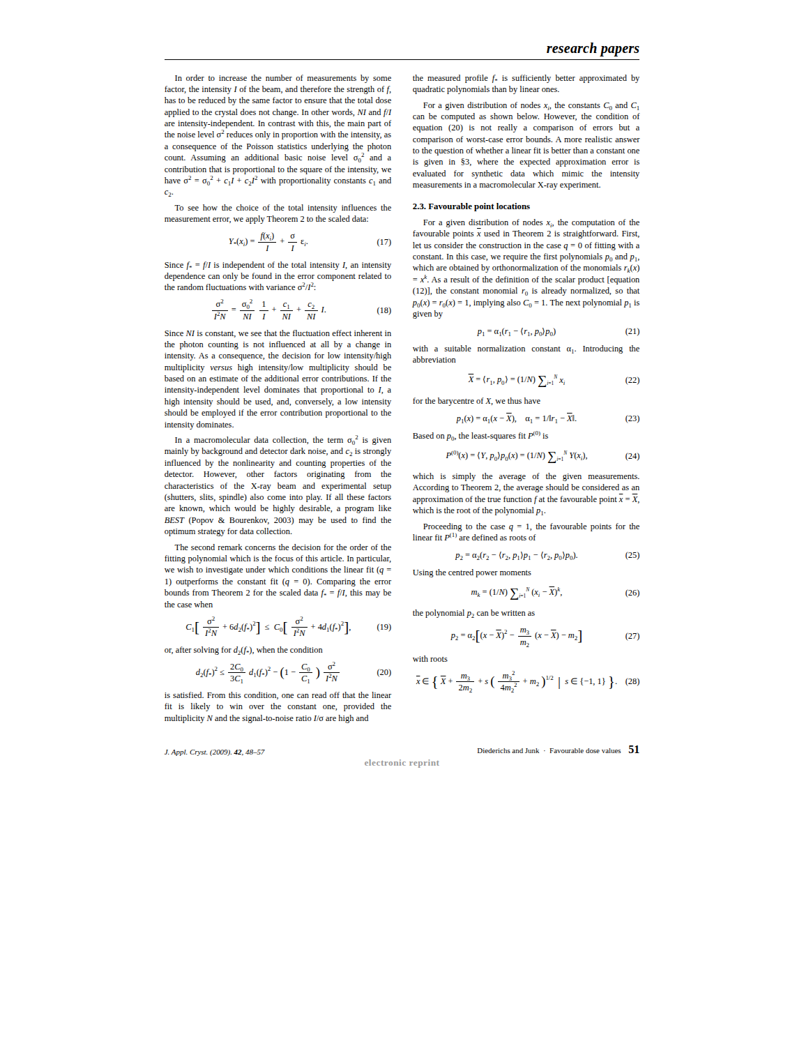research papers
In order to increase the number of measurements by some factor, the intensity I of the beam, and therefore the strength of f, has to be reduced by the same factor to ensure that the total dose applied to the crystal does not change. In other words, NI and f/I are intensity-independent. In contrast with this, the main part of the noise level σ2 reduces only in proportion with the intensity, as a consequence of the Poisson statistics underlying the photon count. Assuming an additional basic noise level σ02 and a contribution that is proportional to the square of the intensity, we have σ2 = σ02 + c1I + c2I2 with proportionality constants c1 and c2.
To see how the choice of the total intensity influences the measurement error, we apply Theorem 2 to the scaled data:
Y*(xi) = f(xi) I + σI εi.
(17)
Since f* = f/I is independent of the total intensity I, an intensity dependence can only be found in the error component related to the random fluctuations with variance σ2/I2:
σ2 I2N = σ02 NI 1 I + c1 NI + c2 NI I.
(18)
Since NI is constant, we see that the fluctuation effect inherent in the photon counting is not influenced at all by a change in intensity. As a consequence, the decision for low intensity/high multiplicity versus high intensity/low multiplicity should be based on an estimate of the additional error contributions. If the intensity-independent level dominates that proportional to I, a high intensity should be used, and, conversely, a low intensity should be employed if the error contribution proportional to the intensity dominates.
In a macromolecular data collection, the term σ02 is given mainly by background and detector dark noise, and c2 is strongly influenced by the nonlinearity and counting properties of the detector. However, other factors originating from the characteristics of the X-ray beam and experimental setup (shutters, slits, spindle) also come into play. If all these factors are known, which would be highly desirable, a program like BEST (Popov & Bourenkov, 2003) may be used to find the optimum strategy for data collection.
The second remark concerns the decision for the order of the fitting polynomial which is the focus of this article. In particular, we wish to investigate under which conditions the linear fit (q = 1) outperforms the constant fit (q = 0). Comparing the error bounds from Theorem 2 for the scaled data f* = f/I, this may be the case when
C1[ σ2 I2N + 6d2(f*)2] ≤ C0[ σ2 I2N + 4d1(f*)2],
(19)
or, after solving for d2(f*), when the condition
d2(f*)2 ≤ 2C03C1 d1(f*)2 − (1 − C0 C1 ) σ2 I2N
(20)
is satisfied. From this condition, one can read off that the linear fit is likely to win over the constant one, provided the multiplicity N and the signal-to-noise ratio I/σ are high and
the measured profile f* is sufficiently better approximated by quadratic polynomials than by linear ones.
For a given distribution of nodes xi, the constants C0 and C1 can be computed as shown below. However, the condition of equation (20) is not really a comparison of errors but a comparison of worst-case error bounds. A more realistic answer to the question of whether a linear fit is better than a constant one is given in §3, where the expected approximation error is evaluated for synthetic data which mimic the intensity measurements in a macromolecular X-ray experiment.
2.3. Favourable point locations
For a given distribution of nodes xi, the computation of the favourable points x used in Theorem 2 is straightforward. First, let us consider the construction in the case q = 0 of fitting with a constant. In this case, we require the first polynomials p0 and p1, which are obtained by orthonormalization of the monomials rk(x) = xk. As a result of the definition of the scalar product [equation (12)], the constant monomial r0 is already normalized, so that p0(x) = r0(x) = 1, implying also C0 = 1. The next polynomial p1 is given by
p1 = α1(r1 − ⟨r1, p0⟩p0)
(21)
with a suitable normalization constant α1. Introducing the abbreviation
X = ⟨r1, p0⟩ = (1/N) ∑i=1N xi
(22)
for the barycentre of X, we thus have
p1(x) = α1(x − X), α1 = 1/‖r1 − X‖.
(23)
Based on p0, the least-squares fit P(0) is
P(0)(x) = ⟨Y, p0⟩p0(x) = (1/N) ∑i=1N Y(xi),
(24)
which is simply the average of the given measurements. According to Theorem 2, the average should be considered as an approximation of the true function f at the favourable point x = X, which is the root of the polynomial p1.
Proceeding to the case q = 1, the favourable points for the linear fit P(1) are defined as roots of
p2 = α2(r2 − ⟨r2, p1⟩p1 − ⟨r2, p0⟩p0).
(25)
Using the centred power moments
mk = (1/N) ∑i=1N (xi − X)k,
(26)
the polynomial p2 can be written as
p2 = α2[(x − X)2 − m3 m2 (x − X) − m2]
(27)
with roots
x ∈ { X + m32m2 + s ( m324m22 + m2 )1/2 | s ∈ {−1, 1} }.
(28)
J. Appl. Cryst. (2009). 42, 48–57
Diederichs and Junk · Favourable dose values 51
electronic reprint